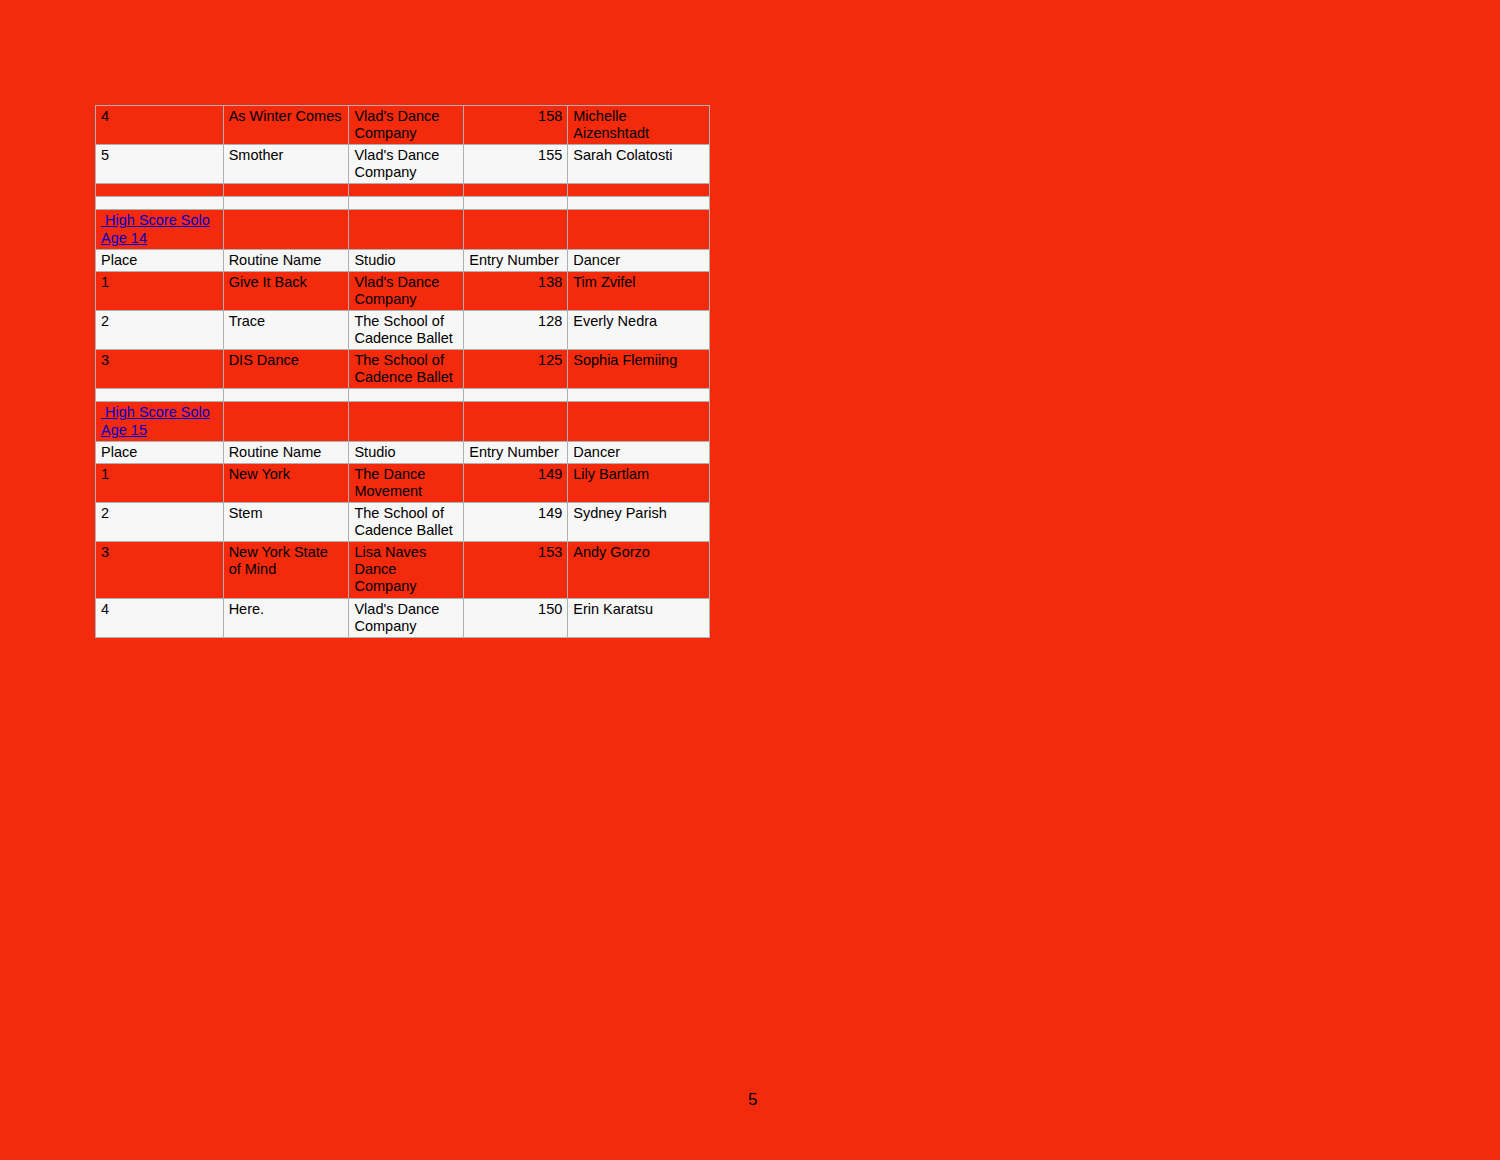| 4 | As Winter Comes | Vlad's Dance Company | 158 | Michelle Aizenshtadt |
| 5 | Smother | Vlad's Dance Company | 155 | Sarah Colatosti |
| High Score Solo Age 14 | | | | |
| Place | Routine Name | Studio | Entry Number | Dancer |
| 1 | Give It Back | Vlad's Dance Company | 138 | Tim Zvifel |
| 2 | Trace | The School of Cadence Ballet | 128 | Everly Nedra |
| 3 | DIS Dance | The School of Cadence Ballet | 125 | Sophia Flemiing |
| High Score Solo Age 15 | | | | |
| Place | Routine Name | Studio | Entry Number | Dancer |
| 1 | New York | The Dance Movement | 149 | Lily Bartlam |
| 2 | Stem | The School of Cadence Ballet | 149 | Sydney Parish |
| 3 | New York State of Mind | Lisa Naves Dance Company | 153 | Andy Gorzo |
| 4 | Here. | Vlad's Dance Company | 150 | Erin Karatsu |
5